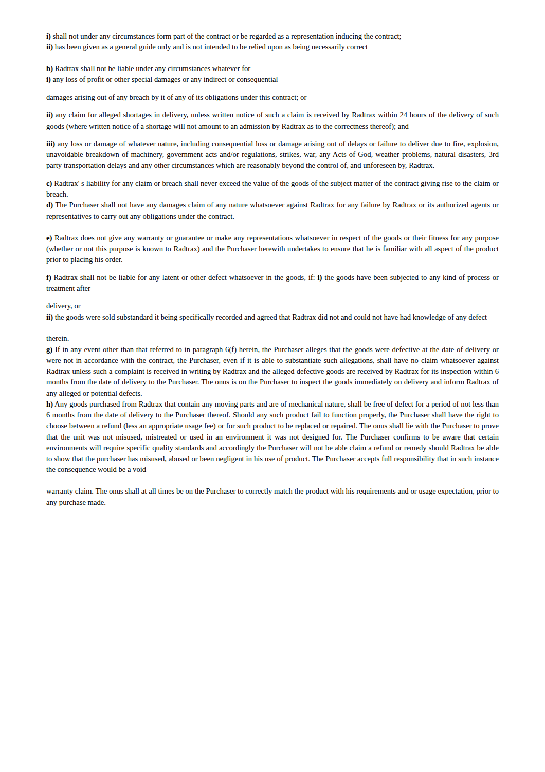i) shall not under any circumstances form part of the contract or be regarded as a representation inducing the contract;
ii) has been given as a general guide only and is not intended to be relied upon as being necessarily correct
b) Radtrax shall not be liable under any circumstances whatever for
i) any loss of profit or other special damages or any indirect or consequential
damages arising out of any breach by it of any of its obligations under this contract; or
ii) any claim for alleged shortages in delivery, unless written notice of such a claim is received by Radtrax within 24 hours of the delivery of such goods (where written notice of a shortage will not amount to an admission by Radtrax as to the correctness thereof); and
iii) any loss or damage of whatever nature, including consequential loss or damage arising out of delays or failure to deliver due to fire, explosion, unavoidable breakdown of machinery, government acts and/or regulations, strikes, war, any Acts of God, weather problems, natural disasters, 3rd party transportation delays and any other circumstances which are reasonably beyond the control of, and unforeseen by, Radtrax.
c) Radtrax' s liability for any claim or breach shall never exceed the value of the goods of the subject matter of the contract giving rise to the claim or breach.
d) The Purchaser shall not have any damages claim of any nature whatsoever against Radtrax for any failure by Radtrax or its authorized agents or representatives to carry out any obligations under the contract.
e) Radtrax does not give any warranty or guarantee or make any representations whatsoever in respect of the goods or their fitness for any purpose (whether or not this purpose is known to Radtrax) and the Purchaser herewith undertakes to ensure that he is familiar with all aspect of the product prior to placing his order.
f) Radtrax shall not be liable for any latent or other defect whatsoever in the goods, if: i) the goods have been subjected to any kind of process or treatment after
delivery, or
ii) the goods were sold substandard it being specifically recorded and agreed that Radtrax did not and could not have had knowledge of any defect
therein.
g) If in any event other than that referred to in paragraph 6(f) herein, the Purchaser alleges that the goods were defective at the date of delivery or were not in accordance with the contract, the Purchaser, even if it is able to substantiate such allegations, shall have no claim whatsoever against Radtrax unless such a complaint is received in writing by Radtrax and the alleged defective goods are received by Radtrax for its inspection within 6 months from the date of delivery to the Purchaser. The onus is on the Purchaser to inspect the goods immediately on delivery and inform Radtrax of any alleged or potential defects.
h) Any goods purchased from Radtrax that contain any moving parts and are of mechanical nature, shall be free of defect for a period of not less than 6 months from the date of delivery to the Purchaser thereof. Should any such product fail to function properly, the Purchaser shall have the right to choose between a refund (less an appropriate usage fee) or for such product to be replaced or repaired. The onus shall lie with the Purchaser to prove that the unit was not misused, mistreated or used in an environment it was not designed for. The Purchaser confirms to be aware that certain environments will require specific quality standards and accordingly the Purchaser will not be able claim a refund or remedy should Radtrax be able to show that the purchaser has misused, abused or been negligent in his use of product. The Purchaser accepts full responsibility that in such instance the consequence would be a void
warranty claim. The onus shall at all times be on the Purchaser to correctly match the product with his requirements and or usage expectation, prior to any purchase made.